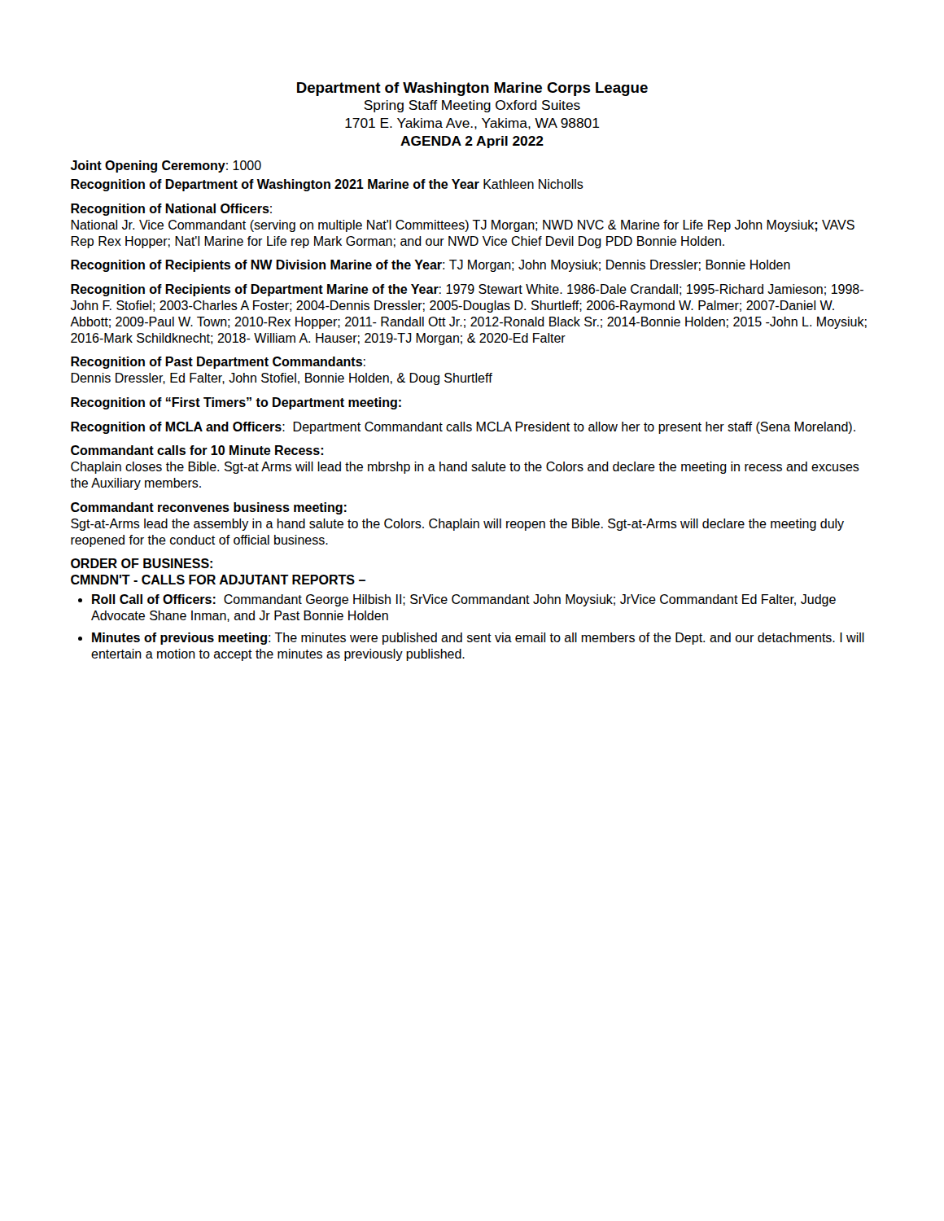Department of Washington Marine Corps League Spring Staff Meeting Oxford Suites 1701 E. Yakima Ave., Yakima, WA 98801 AGENDA 2 April 2022
Joint Opening Ceremony: 1000
Recognition of Department of Washington 2021 Marine of the Year Kathleen Nicholls
Recognition of National Officers:
National Jr. Vice Commandant (serving on multiple Nat'l Committees) TJ Morgan; NWD NVC & Marine for Life Rep John Moysiuk; VAVS Rep Rex Hopper; Nat'l Marine for Life rep Mark Gorman; and our NWD Vice Chief Devil Dog PDD Bonnie Holden.
Recognition of Recipients of NW Division Marine of the Year: TJ Morgan; John Moysiuk; Dennis Dressler; Bonnie Holden
Recognition of Recipients of Department Marine of the Year: 1979 Stewart White. 1986-Dale Crandall; 1995-Richard Jamieson; 1998-John F. Stofiel; 2003-Charles A Foster; 2004-Dennis Dressler; 2005-Douglas D. Shurtleff; 2006-Raymond W. Palmer; 2007-Daniel W. Abbott; 2009-Paul W. Town; 2010-Rex Hopper; 2011- Randall Ott Jr.; 2012-Ronald Black Sr.; 2014-Bonnie Holden; 2015 -John L. Moysiuk; 2016-Mark Schildknecht; 2018- William A. Hauser; 2019-TJ Morgan; & 2020-Ed Falter
Recognition of Past Department Commandants:
Dennis Dressler, Ed Falter, John Stofiel, Bonnie Holden, & Doug Shurtleff
Recognition of “First Timers” to Department meeting:
Recognition of MCLA and Officers: Department Commandant calls MCLA President to allow her to present her staff (Sena Moreland).
Commandant calls for 10 Minute Recess:
Chaplain closes the Bible. Sgt-at Arms will lead the mbrshp in a hand salute to the Colors and declare the meeting in recess and excuses the Auxiliary members.
Commandant reconvenes business meeting:
Sgt-at-Arms lead the assembly in a hand salute to the Colors. Chaplain will reopen the Bible. Sgt-at-Arms will declare the meeting duly reopened for the conduct of official business.
ORDER OF BUSINESS:
CMNDN'T - CALLS FOR ADJUTANT REPORTS –
Roll Call of Officers: Commandant George Hilbish II; SrVice Commandant John Moysiuk; JrVice Commandant Ed Falter, Judge Advocate Shane Inman, and Jr Past Bonnie Holden
Minutes of previous meeting: The minutes were published and sent via email to all members of the Dept. and our detachments. I will entertain a motion to accept the minutes as previously published.